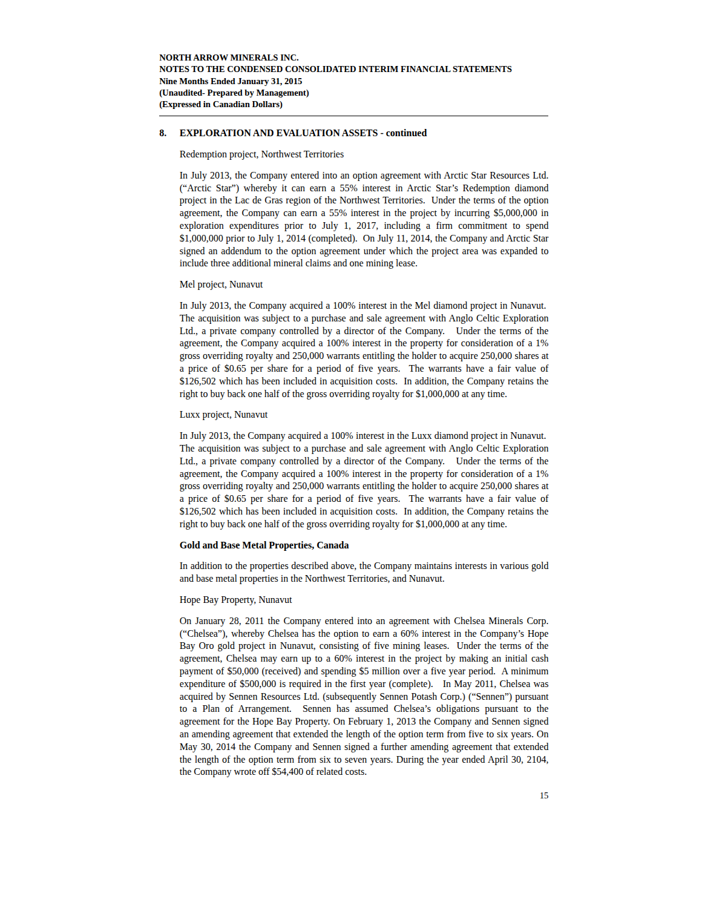NORTH ARROW MINERALS INC.
NOTES TO THE CONDENSED CONSOLIDATED INTERIM FINANCIAL STATEMENTS
Nine Months Ended January 31, 2015
(Unaudited- Prepared by Management)
(Expressed in Canadian Dollars)
8. EXPLORATION AND EVALUATION ASSETS - continued
Redemption project, Northwest Territories
In July 2013, the Company entered into an option agreement with Arctic Star Resources Ltd. (“Arctic Star”) whereby it can earn a 55% interest in Arctic Star’s Redemption diamond project in the Lac de Gras region of the Northwest Territories. Under the terms of the option agreement, the Company can earn a 55% interest in the project by incurring $5,000,000 in exploration expenditures prior to July 1, 2017, including a firm commitment to spend $1,000,000 prior to July 1, 2014 (completed). On July 11, 2014, the Company and Arctic Star signed an addendum to the option agreement under which the project area was expanded to include three additional mineral claims and one mining lease.
Mel project, Nunavut
In July 2013, the Company acquired a 100% interest in the Mel diamond project in Nunavut. The acquisition was subject to a purchase and sale agreement with Anglo Celtic Exploration Ltd., a private company controlled by a director of the Company. Under the terms of the agreement, the Company acquired a 100% interest in the property for consideration of a 1% gross overriding royalty and 250,000 warrants entitling the holder to acquire 250,000 shares at a price of $0.65 per share for a period of five years. The warrants have a fair value of $126,502 which has been included in acquisition costs. In addition, the Company retains the right to buy back one half of the gross overriding royalty for $1,000,000 at any time.
Luxx project, Nunavut
In July 2013, the Company acquired a 100% interest in the Luxx diamond project in Nunavut. The acquisition was subject to a purchase and sale agreement with Anglo Celtic Exploration Ltd., a private company controlled by a director of the Company. Under the terms of the agreement, the Company acquired a 100% interest in the property for consideration of a 1% gross overriding royalty and 250,000 warrants entitling the holder to acquire 250,000 shares at a price of $0.65 per share for a period of five years. The warrants have a fair value of $126,502 which has been included in acquisition costs. In addition, the Company retains the right to buy back one half of the gross overriding royalty for $1,000,000 at any time.
Gold and Base Metal Properties, Canada
In addition to the properties described above, the Company maintains interests in various gold and base metal properties in the Northwest Territories, and Nunavut.
Hope Bay Property, Nunavut
On January 28, 2011 the Company entered into an agreement with Chelsea Minerals Corp. (“Chelsea”), whereby Chelsea has the option to earn a 60% interest in the Company’s Hope Bay Oro gold project in Nunavut, consisting of five mining leases. Under the terms of the agreement, Chelsea may earn up to a 60% interest in the project by making an initial cash payment of $50,000 (received) and spending $5 million over a five year period. A minimum expenditure of $500,000 is required in the first year (complete). In May 2011, Chelsea was acquired by Sennen Resources Ltd. (subsequently Sennen Potash Corp.) (“Sennen”) pursuant to a Plan of Arrangement. Sennen has assumed Chelsea’s obligations pursuant to the agreement for the Hope Bay Property. On February 1, 2013 the Company and Sennen signed an amending agreement that extended the length of the option term from five to six years. On May 30, 2014 the Company and Sennen signed a further amending agreement that extended the length of the option term from six to seven years. During the year ended April 30, 2104, the Company wrote off $54,400 of related costs.
15